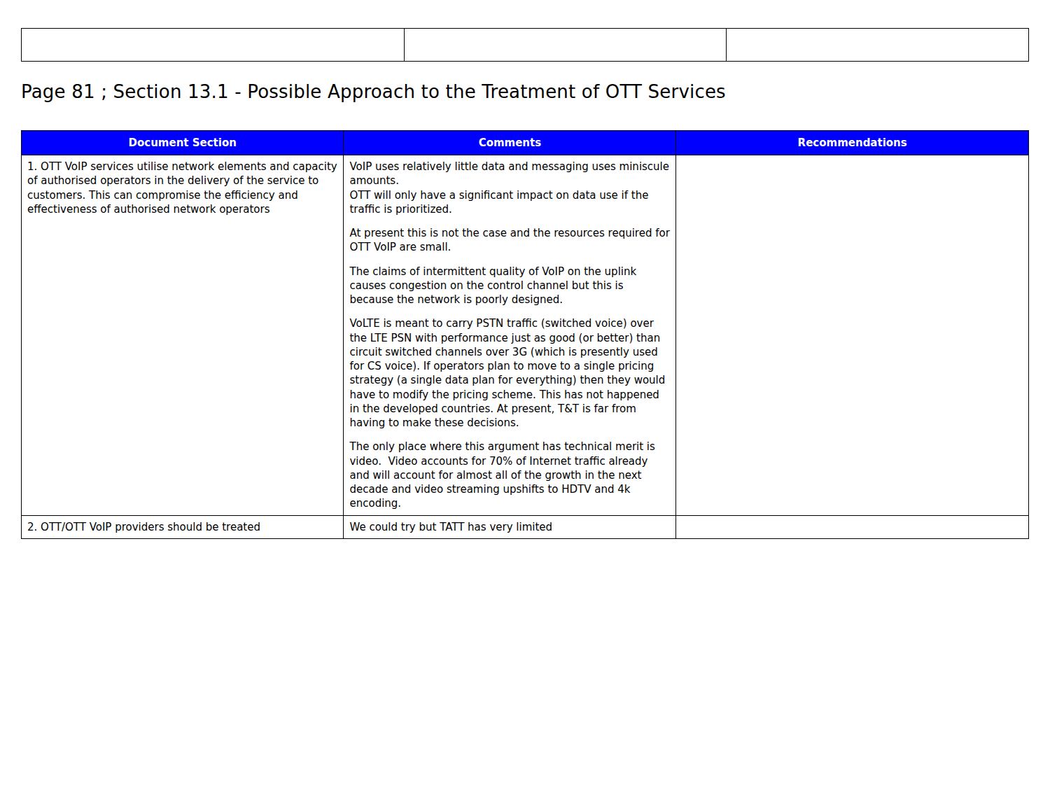Page 81 ; Section 13.1 - Possible Approach to the Treatment of OTT Services
| Document Section | Comments | Recommendations |
| --- | --- | --- |
| 1. OTT VoIP services utilise network elements and capacity of authorised operators in the delivery of the service to customers. This can compromise the efficiency and effectiveness of authorised network operators | VoIP uses relatively little data and messaging uses miniscule amounts. OTT will only have a significant impact on data use if the traffic is prioritized. At present this is not the case and the resources required for OTT VoIP are small. The claims of intermittent quality of VoIP on the uplink causes congestion on the control channel but this is because the network is poorly designed. VoLTE is meant to carry PSTN traffic (switched voice) over the LTE PSN with performance just as good (or better) than circuit switched channels over 3G (which is presently used for CS voice). If operators plan to move to a single pricing strategy (a single data plan for everything) then they would have to modify the pricing scheme. This has not happened in the developed countries. At present, T&T is far from having to make these decisions. The only place where this argument has technical merit is video. Video accounts for 70% of Internet traffic already and will account for almost all of the growth in the next decade and video streaming upshifts to HDTV and 4k encoding. | |
| 2. OTT/OTT VoIP providers should be treated | We could try but TATT has very limited | |